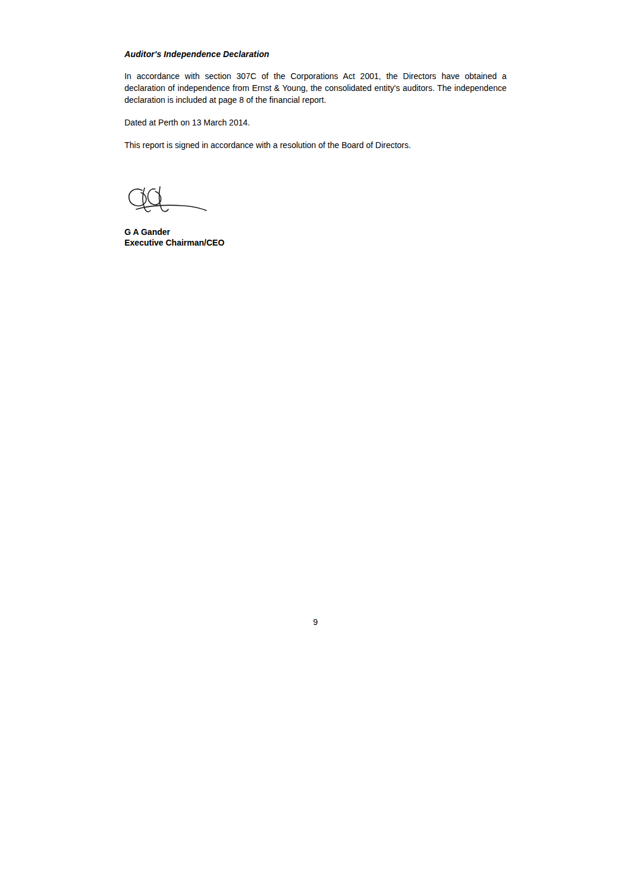Auditor's Independence Declaration
In accordance with section 307C of the Corporations Act 2001, the Directors have obtained a declaration of independence from Ernst & Young, the consolidated entity's auditors. The independence declaration is included at page 8 of the financial report.
Dated at Perth on 13 March 2014.
This report is signed in accordance with a resolution of the Board of Directors.
G A Gander
Executive Chairman/CEO
9